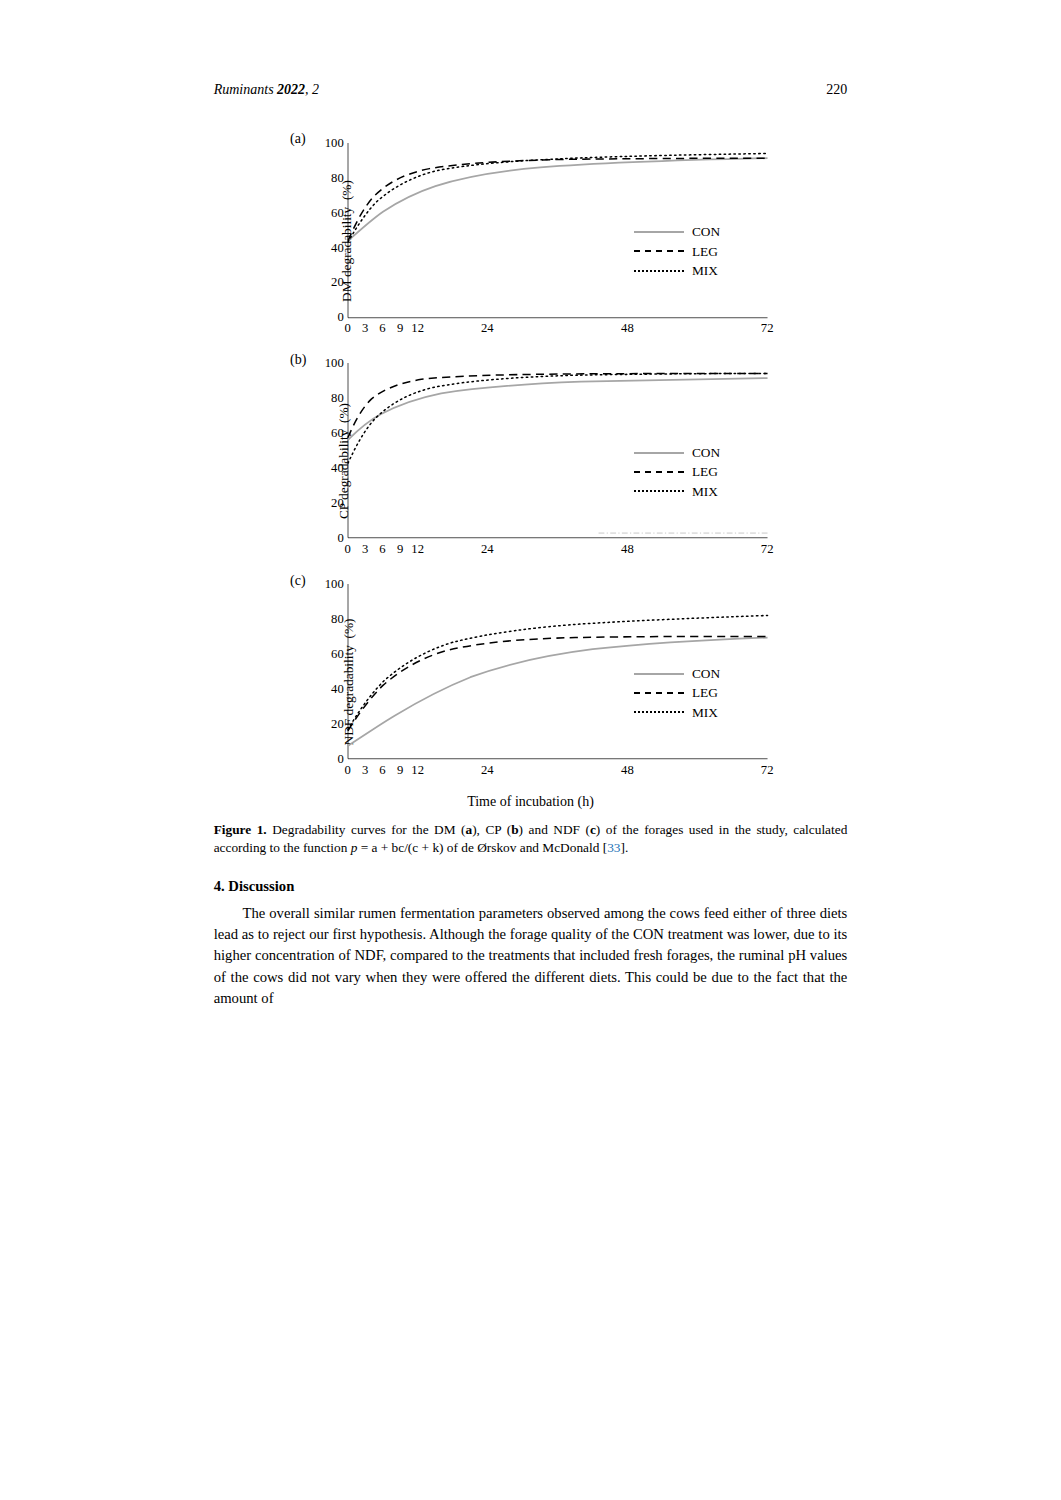Ruminants 2022, 2
220
(a)
DM degradability (%)
100 80 60 40 20 0
CON
LEG
MIX
0 3 6 9 12 24 48 72
(b)
CP degradability (%)
100 80 60 40 20 0
CON
LEG
MIX
0 3 6 9 12 24 48 72
(c)
NDF degradability (%)
100 80 60 40 20 0
CON
LEG
MIX
0 3 6 9 12 24 48 72
Time of incubation (h)
Figure 1. Degradability curves for the DM (a), CP (b) and NDF (c) of the forages used in the study, calculated according to the function p = a + bc/(c + k) of de Ørskov and McDonald [33].
4. Discussion
The overall similar rumen fermentation parameters observed among the cows feed either of three diets lead as to reject our first hypothesis. Although the forage quality of the CON treatment was lower, due to its higher concentration of NDF, compared to the treatments that included fresh forages, the ruminal pH values of the cows did not vary when they were offered the different diets. This could be due to the fact that the amount of